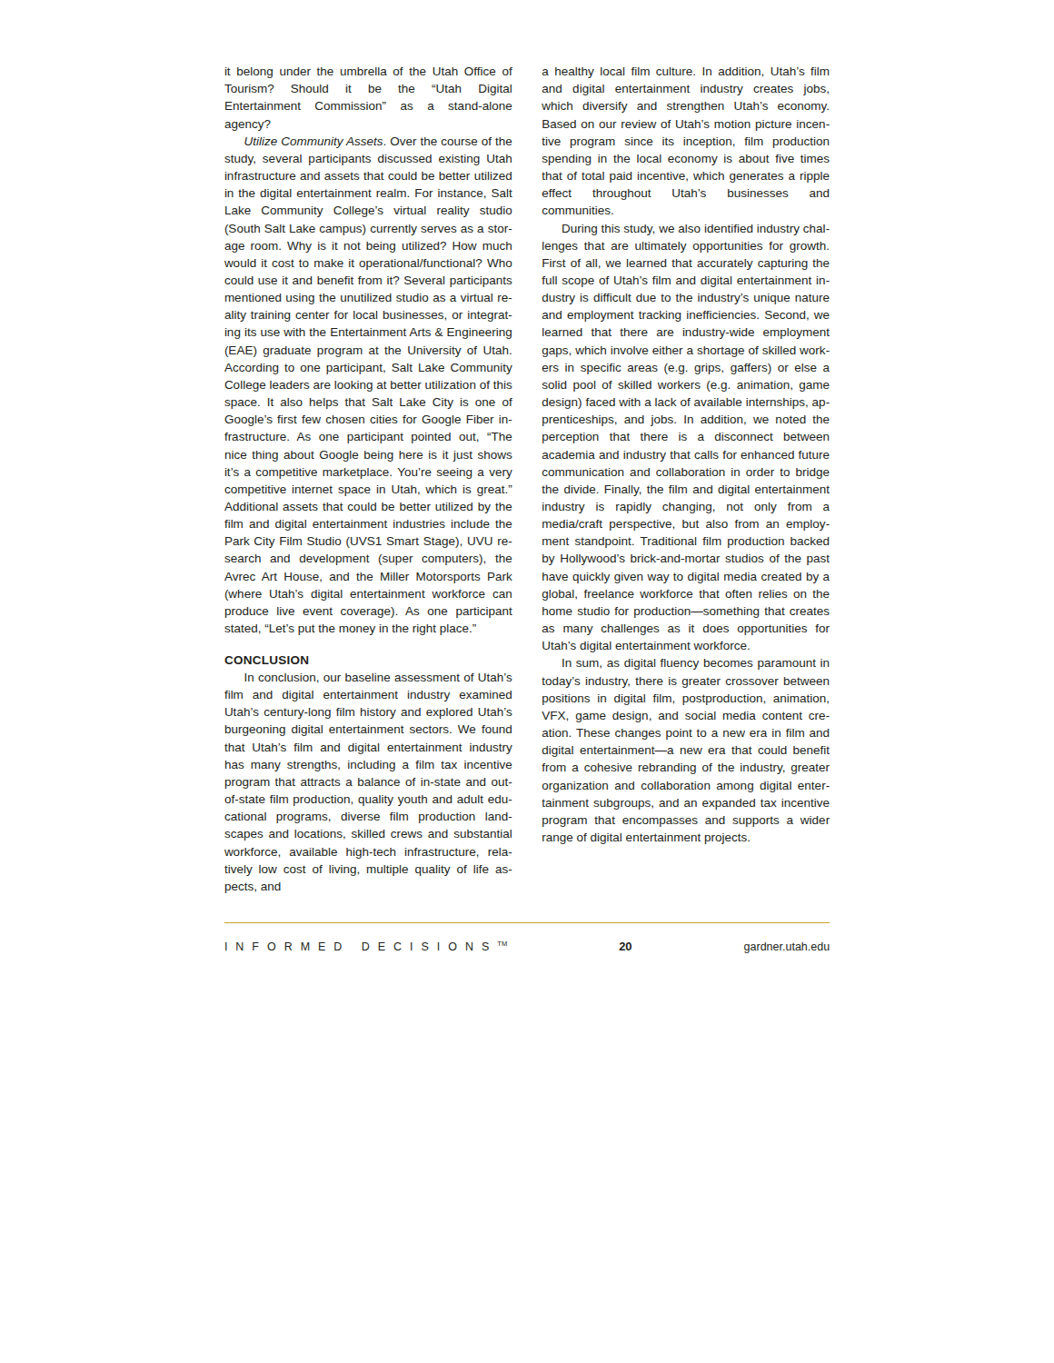it belong under the umbrella of the Utah Office of Tourism? Should it be the “Utah Digital Entertainment Commission” as a stand-alone agency?
Utilize Community Assets. Over the course of the study, several participants discussed existing Utah infrastructure and assets that could be better utilized in the digital entertainment realm. For instance, Salt Lake Community College’s virtual reality studio (South Salt Lake campus) currently serves as a storage room. Why is it not being utilized? How much would it cost to make it operational/functional? Who could use it and benefit from it? Several participants mentioned using the unutilized studio as a virtual reality training center for local businesses, or integrating its use with the Entertainment Arts & Engineering (EAE) graduate program at the University of Utah. According to one participant, Salt Lake Community College leaders are looking at better utilization of this space. It also helps that Salt Lake City is one of Google’s first few chosen cities for Google Fiber infrastructure. As one participant pointed out, “The nice thing about Google being here is it just shows it’s a competitive marketplace. You’re seeing a very competitive internet space in Utah, which is great.” Additional assets that could be better utilized by the film and digital entertainment industries include the Park City Film Studio (UVS1 Smart Stage), UVU research and development (super computers), the Avrec Art House, and the Miller Motorsports Park (where Utah’s digital entertainment workforce can produce live event coverage). As one participant stated, “Let’s put the money in the right place.”
CONCLUSION
In conclusion, our baseline assessment of Utah’s film and digital entertainment industry examined Utah’s century-long film history and explored Utah’s burgeoning digital entertainment sectors. We found that Utah’s film and digital entertainment industry has many strengths, including a film tax incentive program that attracts a balance of in-state and out-of-state film production, quality youth and adult educational programs, diverse film production landscapes and locations, skilled crews and substantial workforce, available high-tech infrastructure, relatively low cost of living, multiple quality of life aspects, and
a healthy local film culture. In addition, Utah’s film and digital entertainment industry creates jobs, which diversify and strengthen Utah’s economy. Based on our review of Utah’s motion picture incentive program since its inception, film production spending in the local economy is about five times that of total paid incentive, which generates a ripple effect throughout Utah’s businesses and communities.
During this study, we also identified industry challenges that are ultimately opportunities for growth. First of all, we learned that accurately capturing the full scope of Utah’s film and digital entertainment industry is difficult due to the industry’s unique nature and employment tracking inefficiencies. Second, we learned that there are industry-wide employment gaps, which involve either a shortage of skilled workers in specific areas (e.g. grips, gaffers) or else a solid pool of skilled workers (e.g. animation, game design) faced with a lack of available internships, apprenticeships, and jobs. In addition, we noted the perception that there is a disconnect between academia and industry that calls for enhanced future communication and collaboration in order to bridge the divide. Finally, the film and digital entertainment industry is rapidly changing, not only from a media/craft perspective, but also from an employment standpoint. Traditional film production backed by Hollywood’s brick-and-mortar studios of the past have quickly given way to digital media created by a global, freelance workforce that often relies on the home studio for production—something that creates as many challenges as it does opportunities for Utah’s digital entertainment workforce.
In sum, as digital fluency becomes paramount in today’s industry, there is greater crossover between positions in digital film, postproduction, animation, VFX, game design, and social media content creation. These changes point to a new era in film and digital entertainment—a new era that could benefit from a cohesive rebranding of the industry, greater organization and collaboration among digital entertainment subgroups, and an expanded tax incentive program that encompasses and supports a wider range of digital entertainment projects.
I N F O R M E D D E C I S I O N S TM
20
gardner.utah.edu